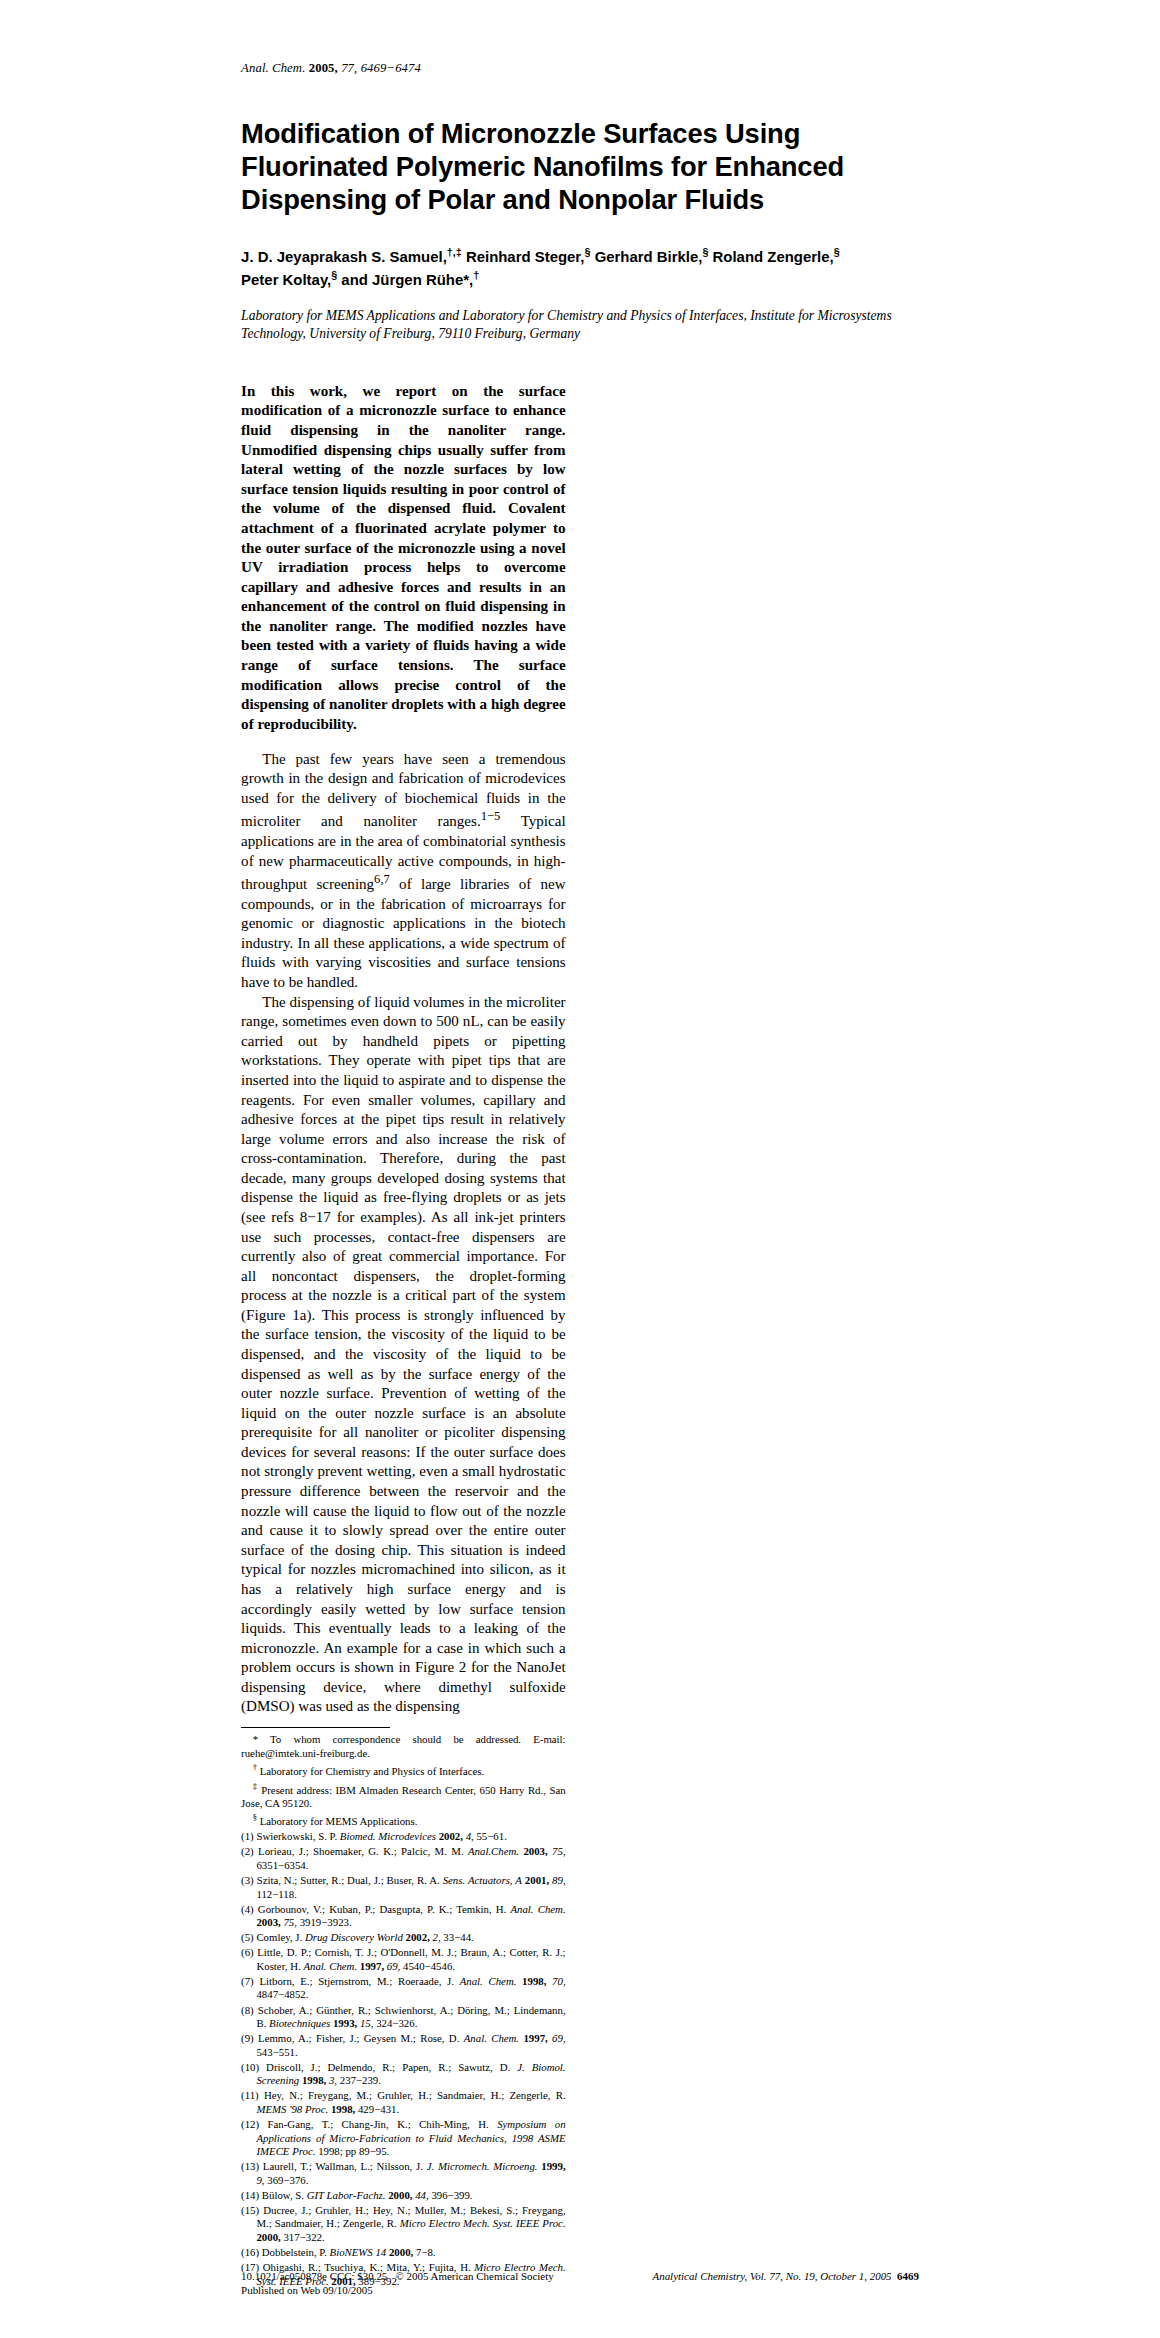Anal. Chem. 2005, 77, 6469−6474
Modification of Micronozzle Surfaces Using
Fluorinated Polymeric Nanofilms for Enhanced
Dispensing of Polar and Nonpolar Fluids
J. D. Jeyaprakash S. Samuel,†,‡ Reinhard Steger,§ Gerhard Birkle,§ Roland Zengerle,§
Peter Koltay,§ and Jürgen Rühe*,†
Laboratory for MEMS Applications and Laboratory for Chemistry and Physics of Interfaces, Institute for Microsystems
Technology, University of Freiburg, 79110 Freiburg, Germany
In this work, we report on the surface modification of a micronozzle surface to enhance fluid dispensing in the nanoliter range. Unmodified dispensing chips usually suffer from lateral wetting of the nozzle surfaces by low surface tension liquids resulting in poor control of the volume of the dispensed fluid. Covalent attachment of a fluorinated acrylate polymer to the outer surface of the micronozzle using a novel UV irradiation process helps to overcome capillary and adhesive forces and results in an enhancement of the control on fluid dispensing in the nanoliter range. The modified nozzles have been tested with a variety of fluids having a wide range of surface tensions. The surface modification allows precise control of the dispensing of nanoliter droplets with a high degree of reproducibility.
The past few years have seen a tremendous growth in the design and fabrication of microdevices used for the delivery of biochemical fluids in the microliter and nanoliter ranges.1−5 Typical applications are in the area of combinatorial synthesis of new pharmaceutically active compounds, in high-throughput screening6,7 of large libraries of new compounds, or in the fabrication of microarrays for genomic or diagnostic applications in the biotech industry. In all these applications, a wide spectrum of fluids with varying viscosities and surface tensions have to be handled.
The dispensing of liquid volumes in the microliter range, sometimes even down to 500 nL, can be easily carried out by handheld pipets or pipetting workstations. They operate with pipet tips that are inserted into the liquid to aspirate and to dispense the reagents. For even smaller volumes, capillary and adhesive forces at the pipet tips result in relatively large volume errors and also increase the risk of cross-contamination. Therefore, during the past decade, many groups developed dosing systems that dispense the liquid as free-flying droplets or as jets (see refs 8−17 for examples). As all ink-jet printers use such processes, contact-free dispensers are currently also of great commercial importance. For all noncontact dispensers, the droplet-forming process at the nozzle is a critical part of the system (Figure 1a). This process is strongly influenced by the surface tension, the viscosity of the liquid to be dispensed, and the viscosity of the liquid to be dispensed as well as by the surface energy of the outer nozzle surface. Prevention of wetting of the liquid on the outer nozzle surface is an absolute prerequisite for all nanoliter or picoliter dispensing devices for several reasons: If the outer surface does not strongly prevent wetting, even a small hydrostatic pressure difference between the reservoir and the nozzle will cause the liquid to flow out of the nozzle and cause it to slowly spread over the entire outer surface of the dosing chip. This situation is indeed typical for nozzles micromachined into silicon, as it has a relatively high surface energy and is accordingly easily wetted by low surface tension liquids. This eventually leads to a leaking of the micronozzle. An example for a case in which such a problem occurs is shown in Figure 2 for the NanoJet dispensing device, where dimethyl sulfoxide (DMSO) was used as the dispensing
* To whom correspondence should be addressed. E-mail: ruehe@imtek.uni-freiburg.de.
† Laboratory for Chemistry and Physics of Interfaces.
‡ Present address: IBM Almaden Research Center, 650 Harry Rd., San Jose, CA 95120.
§ Laboratory for MEMS Applications.
(1) Swierkowski, S. P. Biomed. Microdevices 2002, 4, 55−61.
(2) Lorieau, J.; Shoemaker, G. K.; Palcic, M. M. Anal.Chem. 2003, 75, 6351−6354.
(3) Szita, N.; Sutter, R.; Dual, J.; Buser, R. A. Sens. Actuators, A 2001, 89, 112−118.
(4) Gorbounov, V.; Kuban, P.; Dasgupta, P. K.; Temkin, H. Anal. Chem. 2003, 75, 3919−3923.
(5) Comley, J. Drug Discovery World 2002, 2, 33−44.
(6) Little, D. P.; Cornish, T. J.; O'Donnell, M. J.; Braun, A.; Cotter, R. J.; Koster, H. Anal. Chem. 1997, 69, 4540−4546.
(7) Litborn, E.; Stjernstrom, M.; Roeraade, J. Anal. Chem. 1998, 70, 4847−4852.
(8) Schober, A.; Günther, R.; Schwienhorst, A.; Döring, M.; Lindemann, B. Biotechniques 1993, 15, 324−326.
(9) Lemmo, A.; Fisher, J.; Geysen M.; Rose, D. Anal. Chem. 1997, 69, 543−551.
(10) Driscoll, J.; Delmendo, R.; Papen, R.; Sawutz, D. J. Biomol. Screening 1998, 3, 237−239.
(11) Hey, N.; Freygang, M.; Gruhler, H.; Sandmaier, H.; Zengerle, R. MEMS '98 Proc. 1998, 429−431.
(12) Fan-Gang, T.; Chang-Jin, K.; Chih-Ming, H. Symposium on Applications of Micro-Fabrication to Fluid Mechanics, 1998 ASME IMECE Proc. 1998; pp 89−95.
(13) Laurell, T.; Wallman, L.; Nilsson, J. J. Micromech. Microeng. 1999, 9, 369−376.
(14) Bülow, S. GIT Labor-Fachz. 2000, 44, 396−399.
(15) Ducree, J.; Gruhler, H.; Hey, N.; Muller, M.; Bekesi, S.; Freygang, M.; Sandmaier, H.; Zengerle, R. Micro Electro Mech. Syst. IEEE Proc. 2000, 317−322.
(16) Dobbelstein, P. BioNEWS 14 2000, 7−8.
(17) Ohigashi, R.; Tsuchiya, K.; Mita, Y.; Fujita, H. Micro Electro Mech. Syst. IEEE Proc. 2001, 389−392.
10.1021/ac050878e CCC: $30.25 © 2005 American Chemical Society
Published on Web 09/10/2005
Analytical Chemistry, Vol. 77, No. 19, October 1, 2005 6469